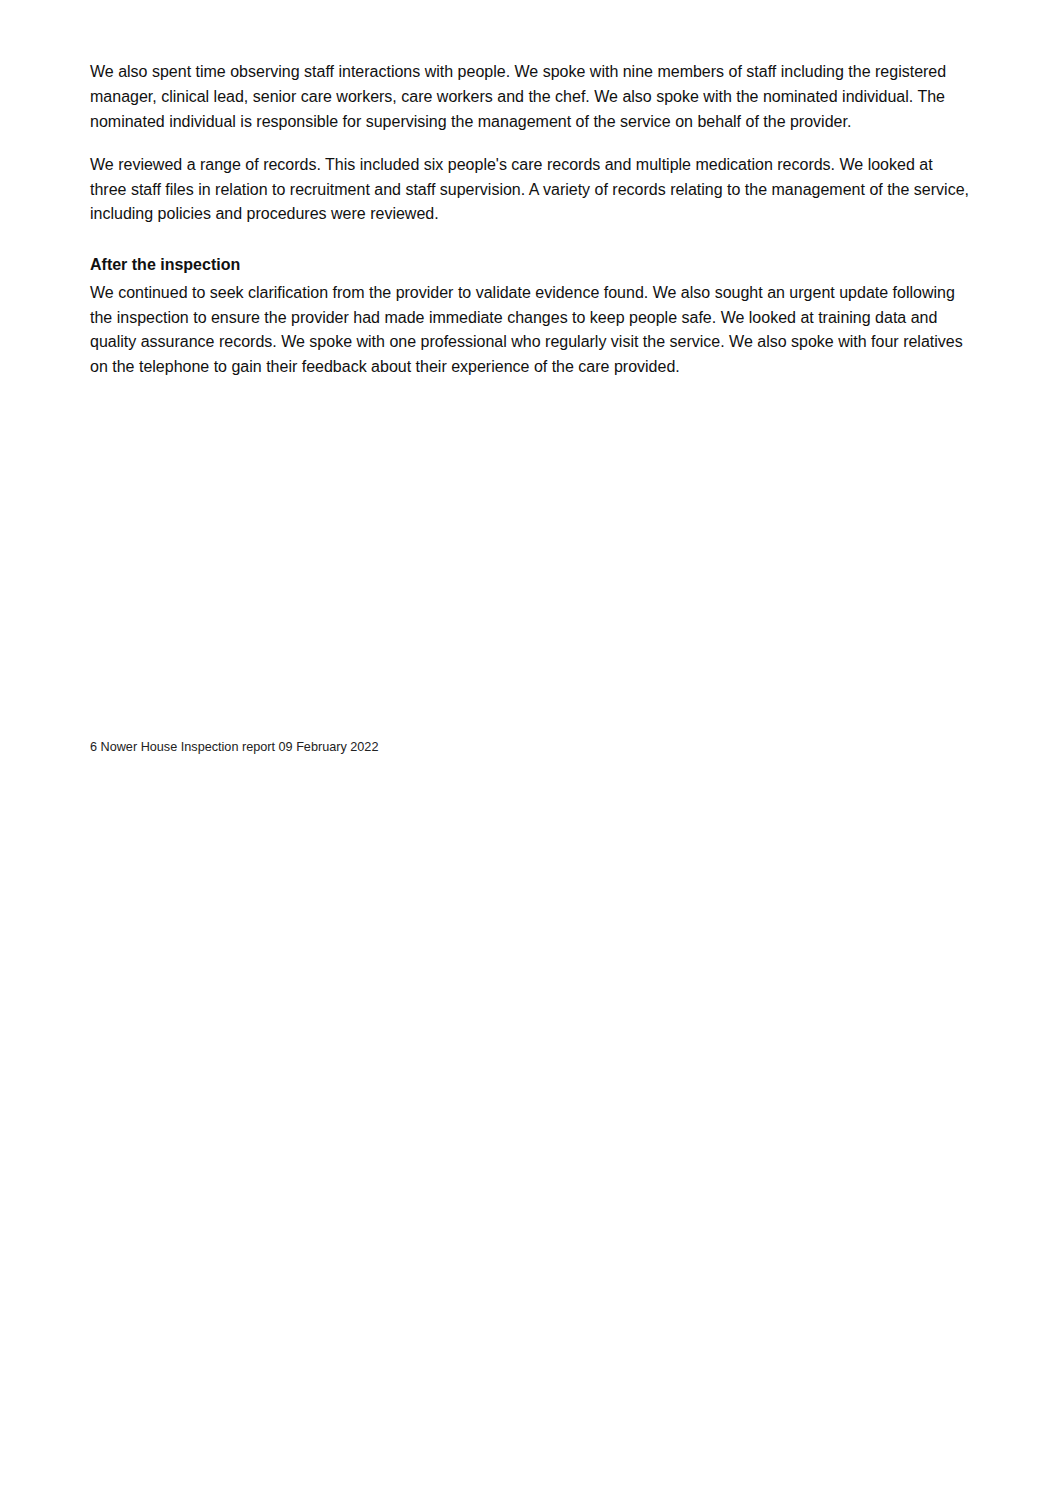We also spent time observing staff interactions with people. We spoke with nine members of staff including the registered manager, clinical lead, senior care workers, care workers and the chef. We also spoke with the nominated individual. The nominated individual is responsible for supervising the management of the service on behalf of the provider.
We reviewed a range of records. This included six people's care records and multiple medication records. We looked at three staff files in relation to recruitment and staff supervision. A variety of records relating to the management of the service, including policies and procedures were reviewed.
After the inspection
We continued to seek clarification from the provider to validate evidence found. We also sought an urgent update following the inspection to ensure the provider had made immediate changes to keep people safe. We looked at training data and quality assurance records. We spoke with one professional who regularly visit the service. We also spoke with four relatives on the telephone to gain their feedback about their experience of the care provided.
6 Nower House Inspection report 09 February 2022